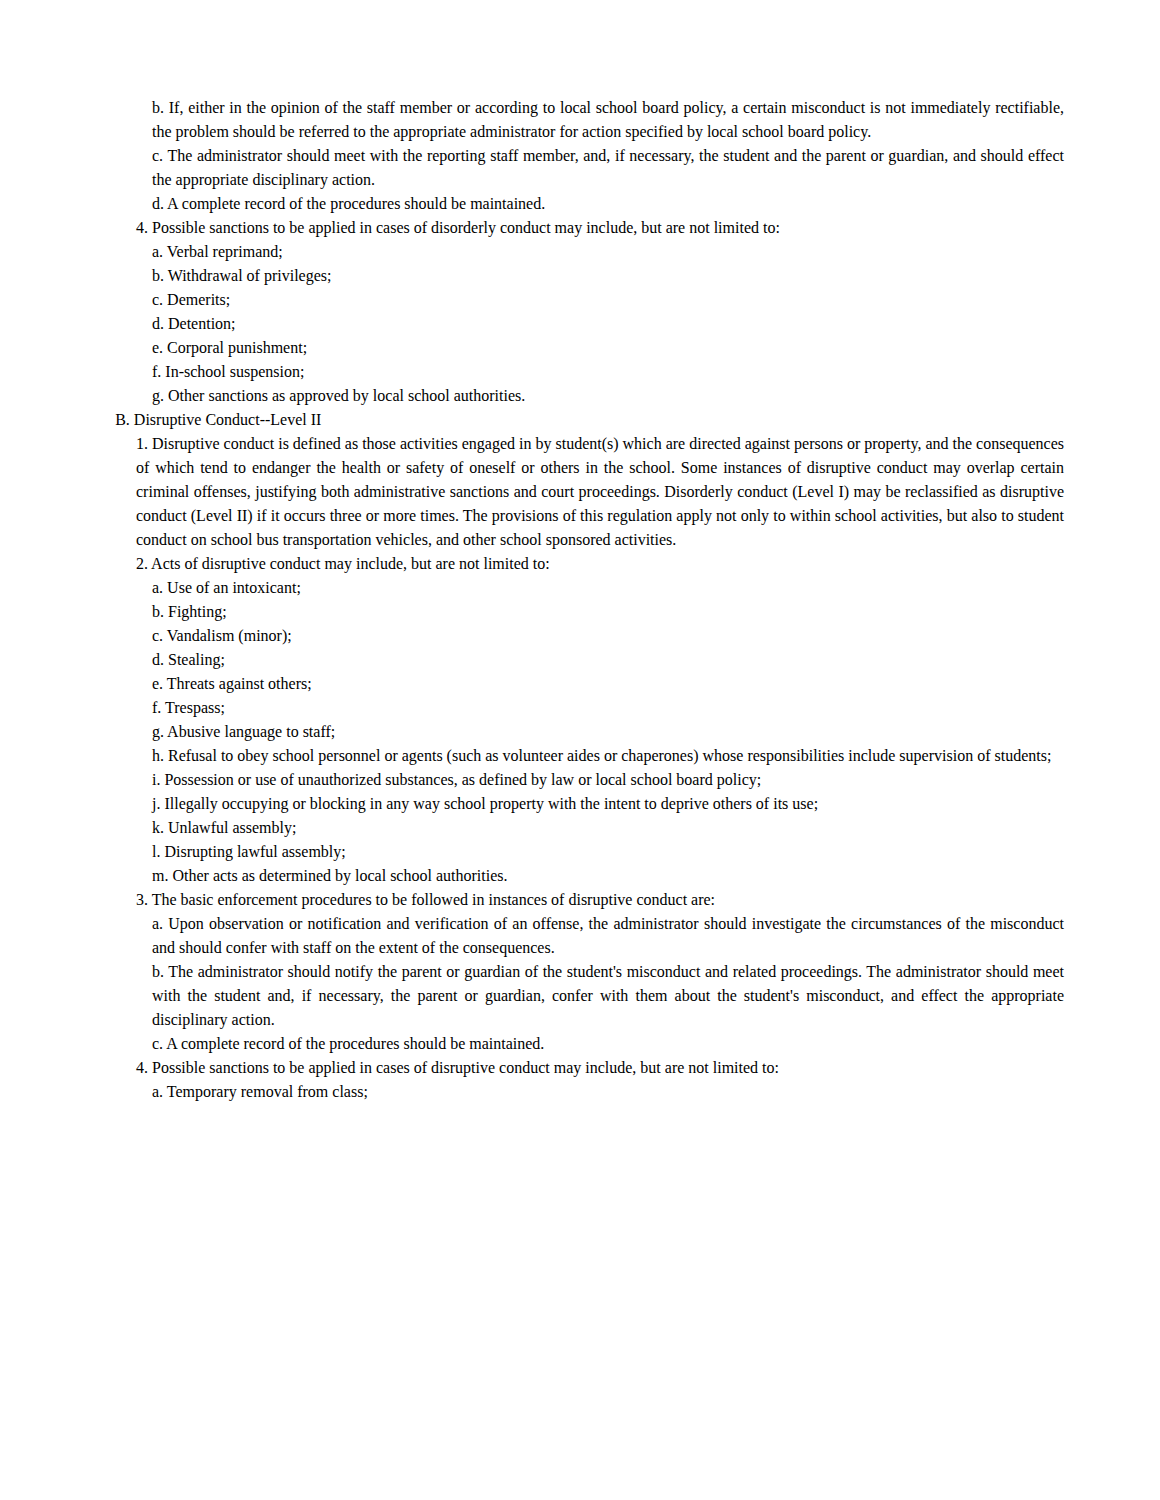b. If, either in the opinion of the staff member or according to local school board policy, a certain misconduct is not immediately rectifiable, the problem should be referred to the appropriate administrator for action specified by local school board policy.
c. The administrator should meet with the reporting staff member, and, if necessary, the student and the parent or guardian, and should effect the appropriate disciplinary action.
d. A complete record of the procedures should be maintained.
4. Possible sanctions to be applied in cases of disorderly conduct may include, but are not limited to:
a. Verbal reprimand;
b. Withdrawal of privileges;
c. Demerits;
d. Detention;
e. Corporal punishment;
f. In-school suspension;
g. Other sanctions as approved by local school authorities.
B. Disruptive Conduct--Level II
1. Disruptive conduct is defined as those activities engaged in by student(s) which are directed against persons or property, and the consequences of which tend to endanger the health or safety of oneself or others in the school. Some instances of disruptive conduct may overlap certain criminal offenses, justifying both administrative sanctions and court proceedings. Disorderly conduct (Level I) may be reclassified as disruptive conduct (Level II) if it occurs three or more times. The provisions of this regulation apply not only to within school activities, but also to student conduct on school bus transportation vehicles, and other school sponsored activities.
2. Acts of disruptive conduct may include, but are not limited to:
a. Use of an intoxicant;
b. Fighting;
c. Vandalism (minor);
d. Stealing;
e. Threats against others;
f. Trespass;
g. Abusive language to staff;
h. Refusal to obey school personnel or agents (such as volunteer aides or chaperones) whose responsibilities include supervision of students;
i. Possession or use of unauthorized substances, as defined by law or local school board policy;
j. Illegally occupying or blocking in any way school property with the intent to deprive others of its use;
k. Unlawful assembly;
l. Disrupting lawful assembly;
m. Other acts as determined by local school authorities.
3. The basic enforcement procedures to be followed in instances of disruptive conduct are:
a. Upon observation or notification and verification of an offense, the administrator should investigate the circumstances of the misconduct and should confer with staff on the extent of the consequences.
b. The administrator should notify the parent or guardian of the student's misconduct and related proceedings. The administrator should meet with the student and, if necessary, the parent or guardian, confer with them about the student's misconduct, and effect the appropriate disciplinary action.
c. A complete record of the procedures should be maintained.
4. Possible sanctions to be applied in cases of disruptive conduct may include, but are not limited to:
a. Temporary removal from class;